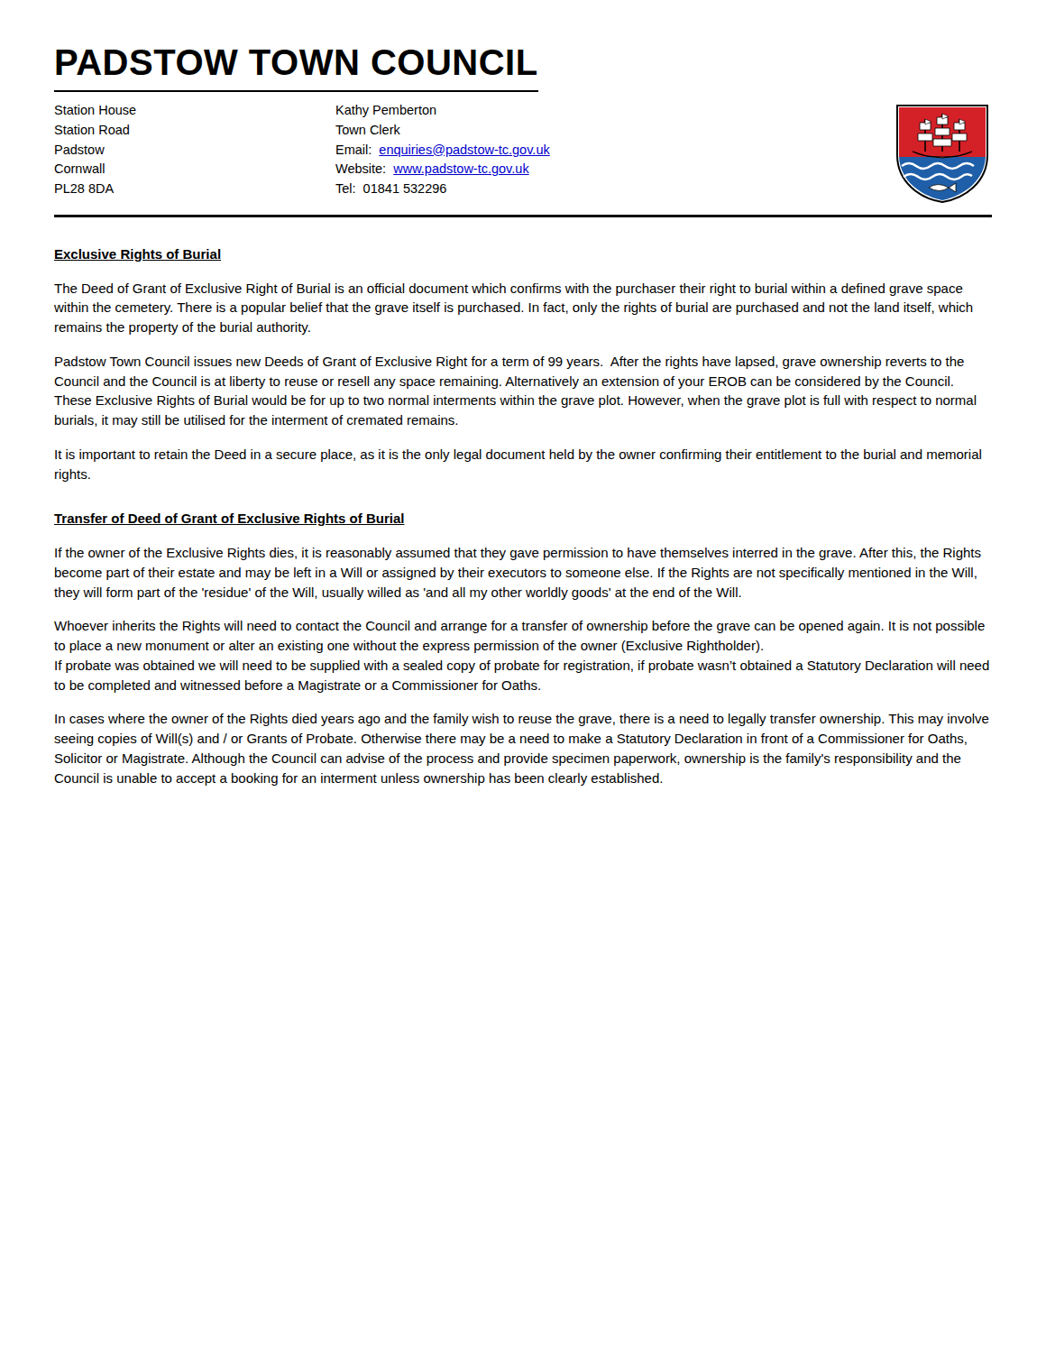PADSTOW TOWN COUNCIL
| Station House Station Road Padstow Cornwall PL28 8DA | Kathy Pemberton Town Clerk Email: enquiries@padstow-tc.gov.uk Website: www.padstow-tc.gov.uk Tel: 01841 532296 | |
Exclusive Rights of Burial
The Deed of Grant of Exclusive Right of Burial is an official document which confirms with the purchaser their right to burial within a defined grave space within the cemetery. There is a popular belief that the grave itself is purchased. In fact, only the rights of burial are purchased and not the land itself, which remains the property of the burial authority.
Padstow Town Council issues new Deeds of Grant of Exclusive Right for a term of 99 years. After the rights have lapsed, grave ownership reverts to the Council and the Council is at liberty to reuse or resell any space remaining. Alternatively an extension of your EROB can be considered by the Council. These Exclusive Rights of Burial would be for up to two normal interments within the grave plot. However, when the grave plot is full with respect to normal burials, it may still be utilised for the interment of cremated remains.
It is important to retain the Deed in a secure place, as it is the only legal document held by the owner confirming their entitlement to the burial and memorial rights.
Transfer of Deed of Grant of Exclusive Rights of Burial
If the owner of the Exclusive Rights dies, it is reasonably assumed that they gave permission to have themselves interred in the grave. After this, the Rights become part of their estate and may be left in a Will or assigned by their executors to someone else. If the Rights are not specifically mentioned in the Will, they will form part of the 'residue' of the Will, usually willed as 'and all my other worldly goods' at the end of the Will.
Whoever inherits the Rights will need to contact the Council and arrange for a transfer of ownership before the grave can be opened again. It is not possible to place a new monument or alter an existing one without the express permission of the owner (Exclusive Rightholder).
If probate was obtained we will need to be supplied with a sealed copy of probate for registration, if probate wasn’t obtained a Statutory Declaration will need to be completed and witnessed before a Magistrate or a Commissioner for Oaths.
In cases where the owner of the Rights died years ago and the family wish to reuse the grave, there is a need to legally transfer ownership. This may involve seeing copies of Will(s) and / or Grants of Probate. Otherwise there may be a need to make a Statutory Declaration in front of a Commissioner for Oaths, Solicitor or Magistrate. Although the Council can advise of the process and provide specimen paperwork, ownership is the family's responsibility and the Council is unable to accept a booking for an interment unless ownership has been clearly established.